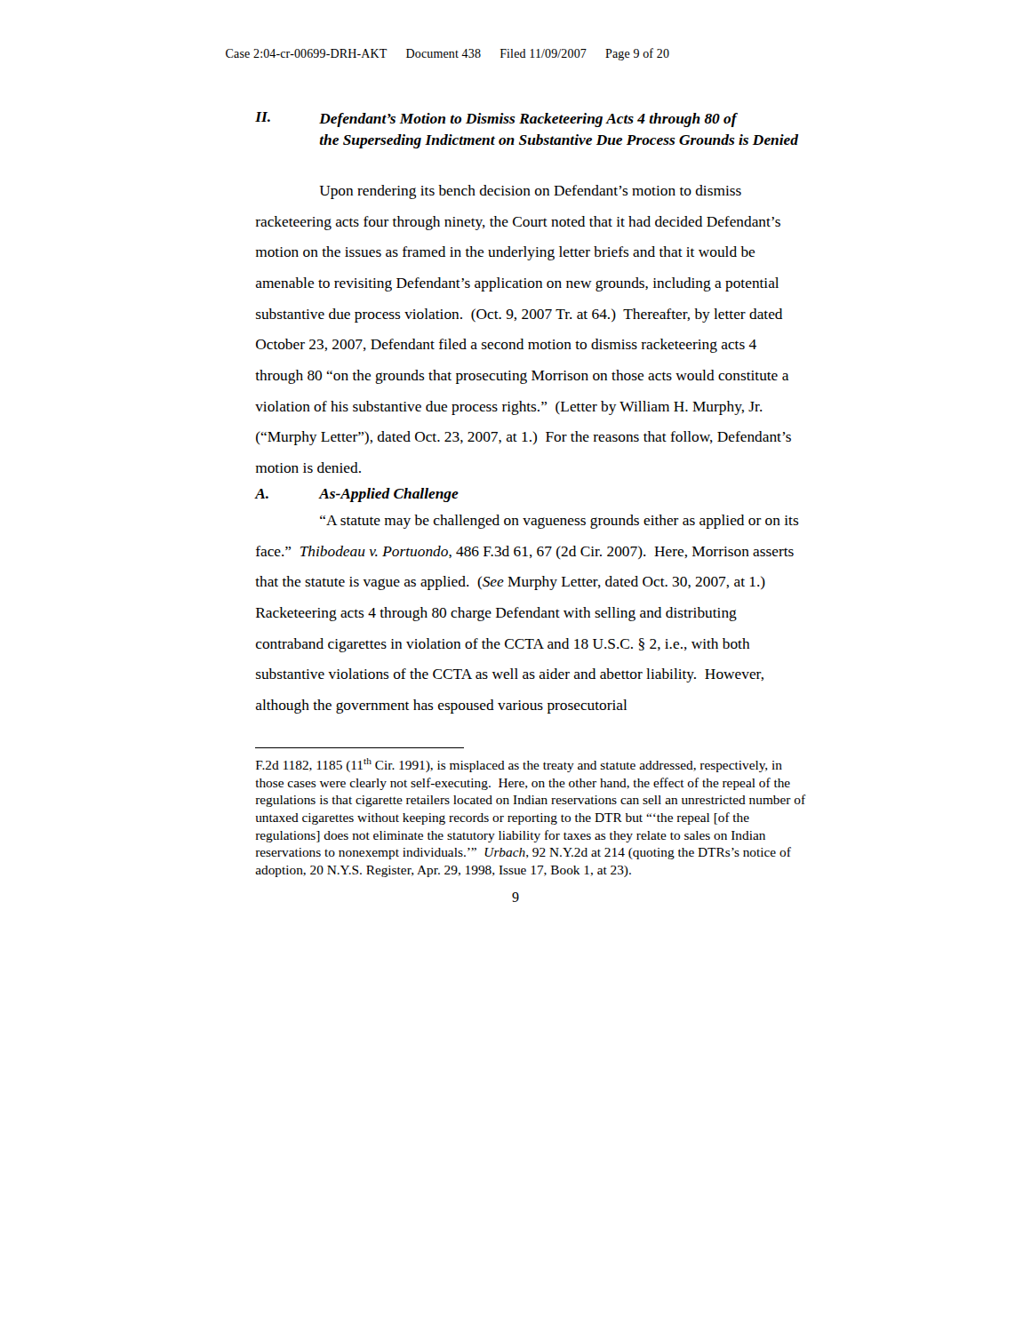Case 2:04-cr-00699-DRH-AKT Document 438 Filed 11/09/2007 Page 9 of 20
II.
Defendant’s Motion to Dismiss Racketeering Acts 4 through 80 of
the Superseding Indictment on Substantive Due Process Grounds is Denied
Upon rendering its bench decision on Defendant’s motion to dismiss racketeering acts four through ninety, the Court noted that it had decided Defendant’s motion on the issues as framed in the underlying letter briefs and that it would be amenable to revisiting Defendant’s application on new grounds, including a potential substantive due process violation. (Oct. 9, 2007 Tr. at 64.) Thereafter, by letter dated October 23, 2007, Defendant filed a second motion to dismiss racketeering acts 4 through 80 “on the grounds that prosecuting Morrison on those acts would constitute a violation of his substantive due process rights.” (Letter by William H. Murphy, Jr. (“Murphy Letter”), dated Oct. 23, 2007, at 1.) For the reasons that follow, Defendant’s motion is denied.
A.
As-Applied Challenge
“A statute may be challenged on vagueness grounds either as applied or on its face.” Thibodeau v. Portuondo, 486 F.3d 61, 67 (2d Cir. 2007). Here, Morrison asserts that the statute is vague as applied. (See Murphy Letter, dated Oct. 30, 2007, at 1.) Racketeering acts 4 through 80 charge Defendant with selling and distributing contraband cigarettes in violation of the CCTA and 18 U.S.C. § 2, i.e., with both substantive violations of the CCTA as well as aider and abettor liability. However, although the government has espoused various prosecutorial
F.2d 1182, 1185 (11th Cir. 1991), is misplaced as the treaty and statute addressed, respectively, in those cases were clearly not self-executing. Here, on the other hand, the effect of the repeal of the regulations is that cigarette retailers located on Indian reservations can sell an unrestricted number of untaxed cigarettes without keeping records or reporting to the DTR but “‘the repeal [of the regulations] does not eliminate the statutory liability for taxes as they relate to sales on Indian reservations to nonexempt individuals.’” Urbach, 92 N.Y.2d at 214 (quoting the DTRs’s notice of adoption, 20 N.Y.S. Register, Apr. 29, 1998, Issue 17, Book 1, at 23).
9